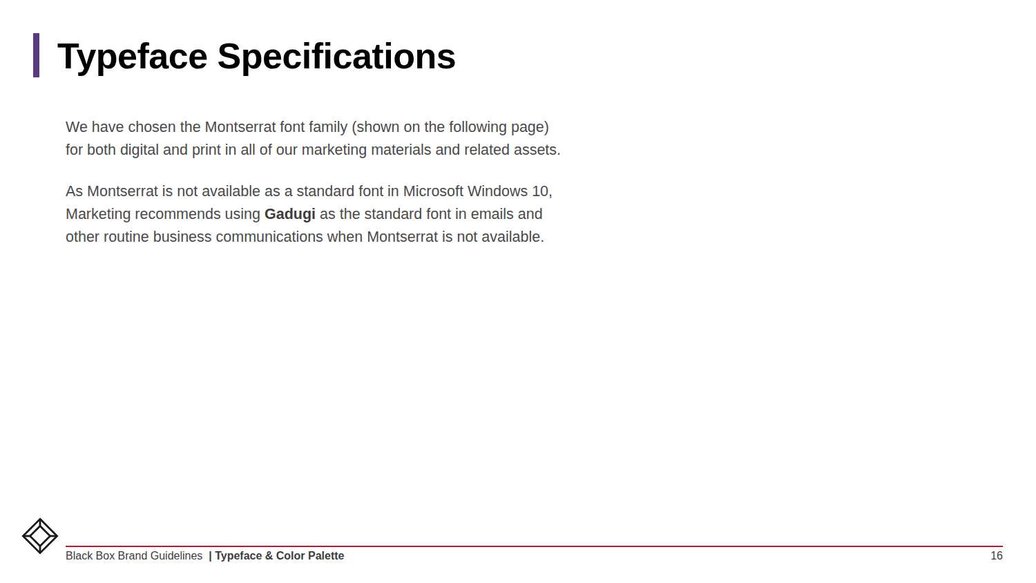Typeface Specifications
We have chosen the Montserrat font family (shown on the following page) for both digital and print in all of our marketing materials and related assets.
As Montserrat is not available as a standard font in Microsoft Windows 10, Marketing recommends using Gadugi as the standard font in emails and other routine business communications when Montserrat is not available.
Black Box Brand Guidelines | Typeface & Color Palette
16